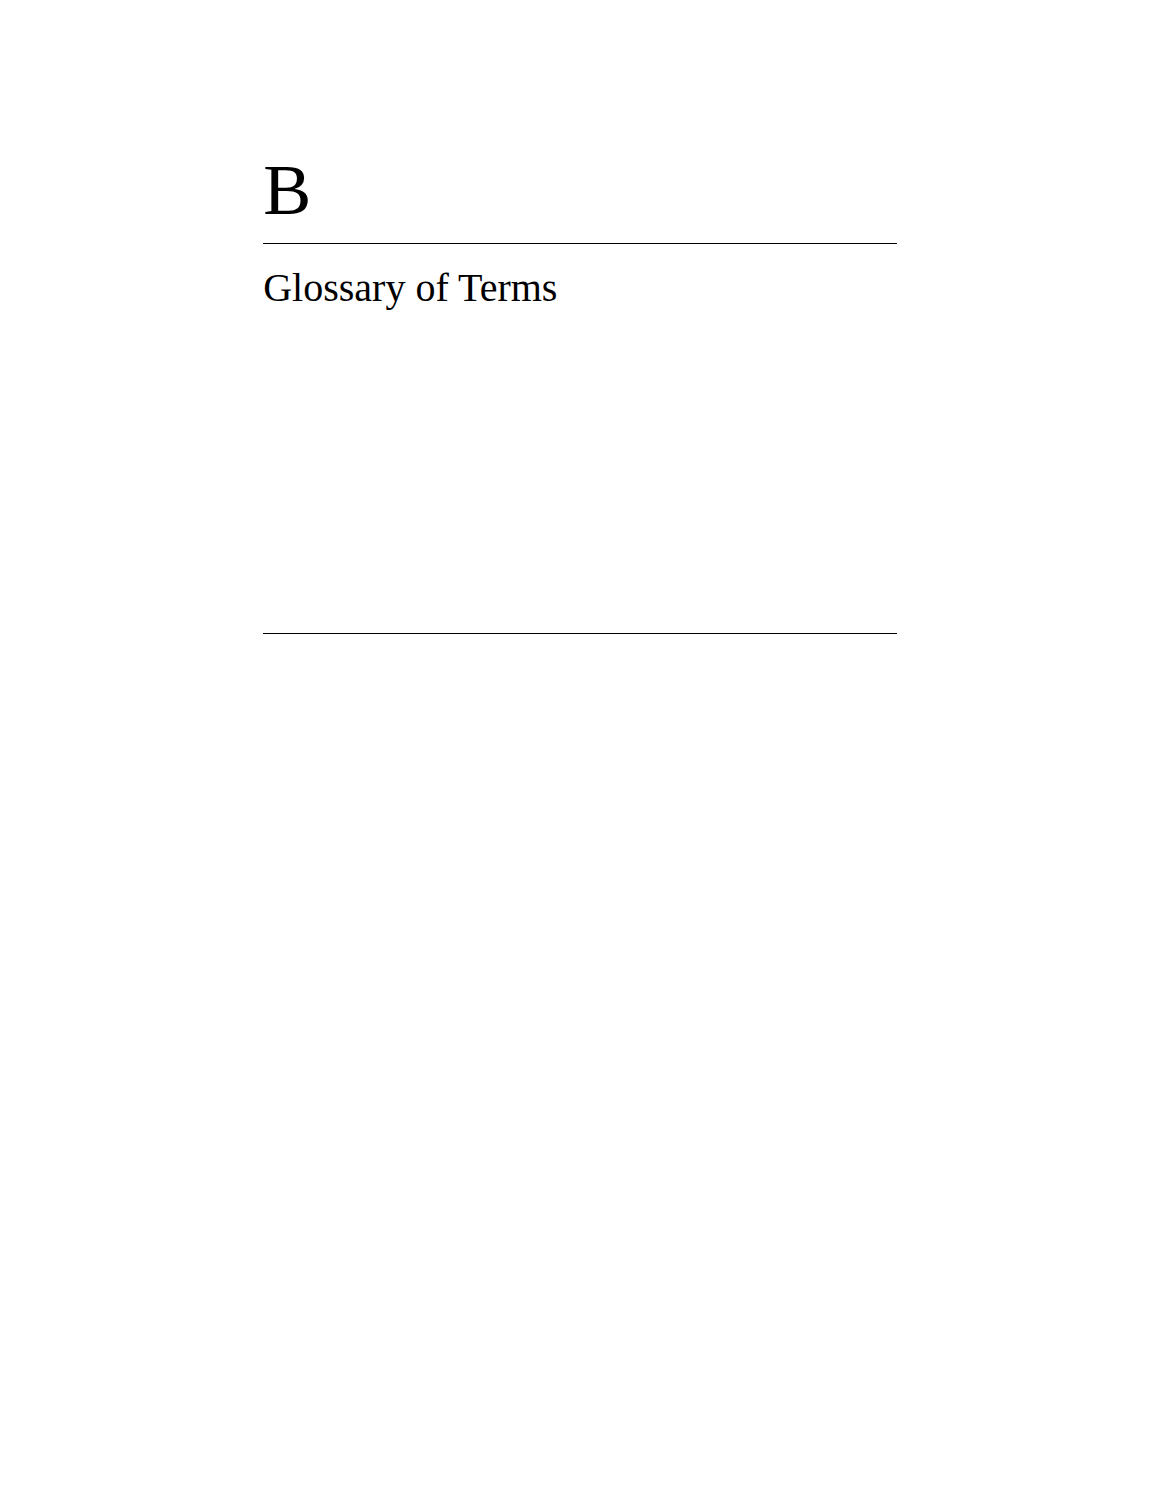B
Glossary of Terms